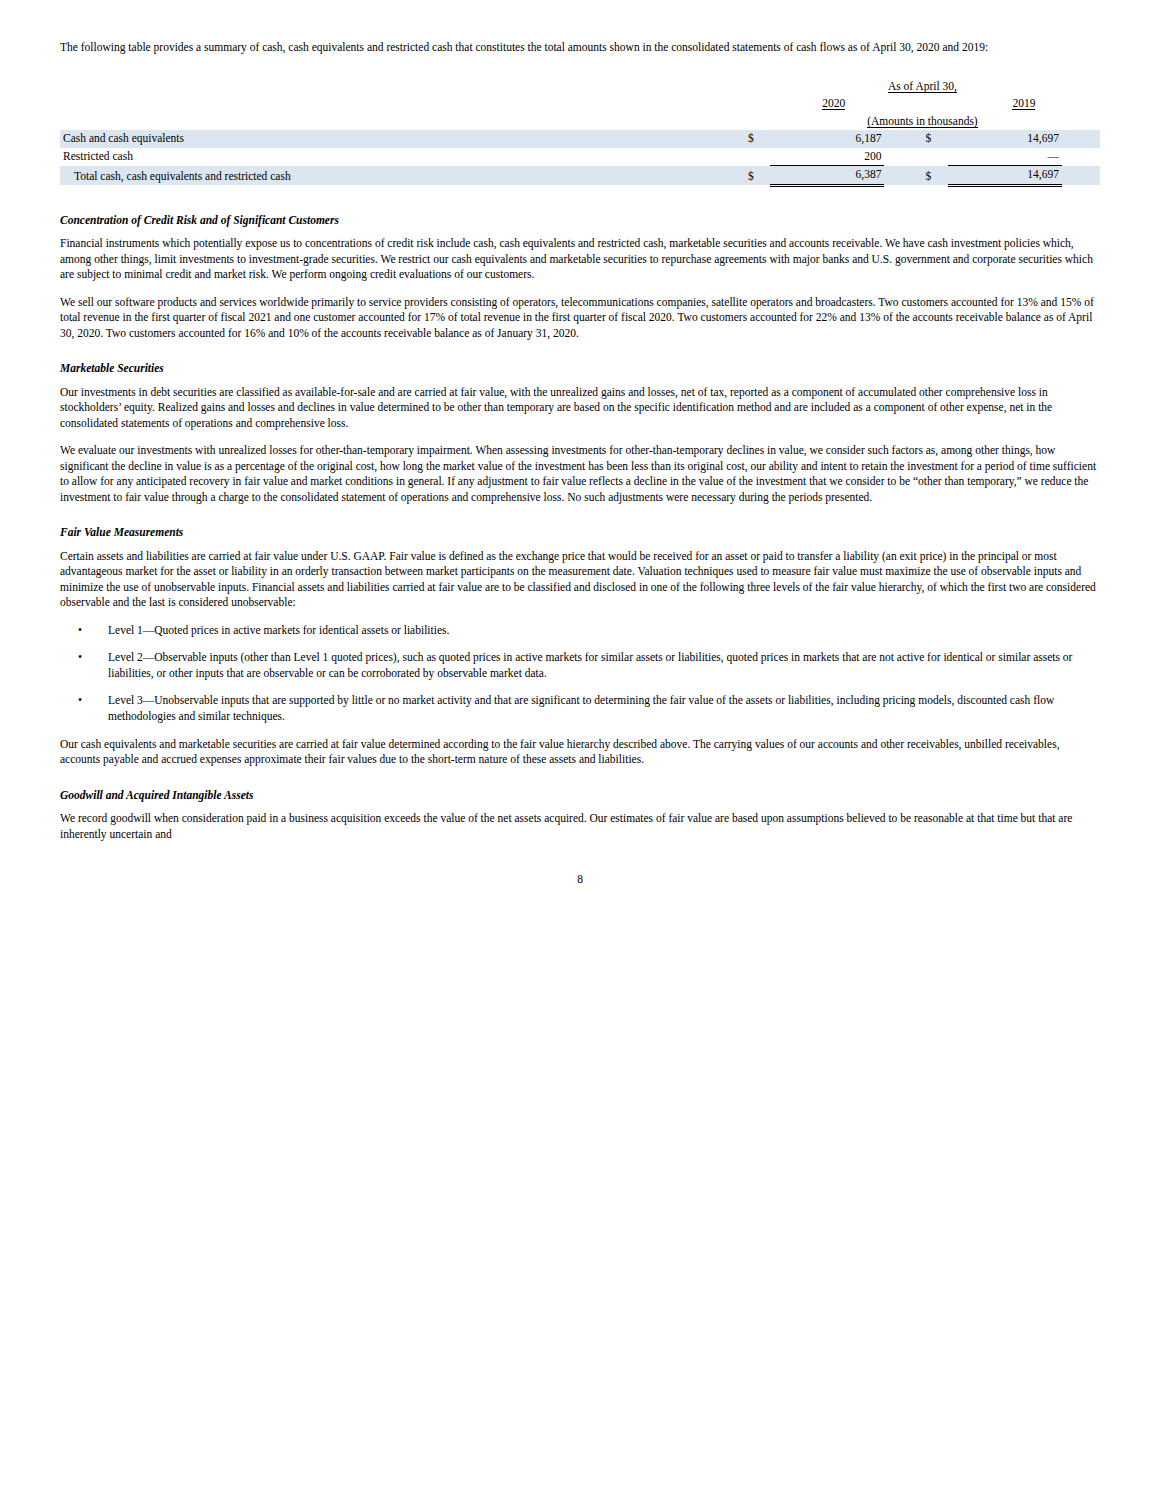The following table provides a summary of cash, cash equivalents and restricted cash that constitutes the total amounts shown in the consolidated statements of cash flows as of April 30, 2020 and 2019:
| | | As of April 30, |
| | | 2020 | | 2019 |
| | | (Amounts in thousands) |
| Cash and cash equivalents | | $ | 6,187 | | $ | 14,697 | |
| Restricted cash | | | 200 | | | — | |
| Total cash, cash equivalents and restricted cash | | $ | 6,387 | | $ | 14,697 | |
Concentration of Credit Risk and of Significant Customers
Financial instruments which potentially expose us to concentrations of credit risk include cash, cash equivalents and restricted cash, marketable securities and accounts receivable. We have cash investment policies which, among other things, limit investments to investment-grade securities. We restrict our cash equivalents and marketable securities to repurchase agreements with major banks and U.S. government and corporate securities which are subject to minimal credit and market risk. We perform ongoing credit evaluations of our customers.
We sell our software products and services worldwide primarily to service providers consisting of operators, telecommunications companies, satellite operators and broadcasters. Two customers accounted for 13% and 15% of total revenue in the first quarter of fiscal 2021 and one customer accounted for 17% of total revenue in the first quarter of fiscal 2020. Two customers accounted for 22% and 13% of the accounts receivable balance as of April 30, 2020. Two customers accounted for 16% and 10% of the accounts receivable balance as of January 31, 2020.
Marketable Securities
Our investments in debt securities are classified as available-for-sale and are carried at fair value, with the unrealized gains and losses, net of tax, reported as a component of accumulated other comprehensive loss in stockholders’ equity. Realized gains and losses and declines in value determined to be other than temporary are based on the specific identification method and are included as a component of other expense, net in the consolidated statements of operations and comprehensive loss.
We evaluate our investments with unrealized losses for other-than-temporary impairment. When assessing investments for other-than-temporary declines in value, we consider such factors as, among other things, how significant the decline in value is as a percentage of the original cost, how long the market value of the investment has been less than its original cost, our ability and intent to retain the investment for a period of time sufficient to allow for any anticipated recovery in fair value and market conditions in general. If any adjustment to fair value reflects a decline in the value of the investment that we consider to be “other than temporary,” we reduce the investment to fair value through a charge to the consolidated statement of operations and comprehensive loss. No such adjustments were necessary during the periods presented.
Fair Value Measurements
Certain assets and liabilities are carried at fair value under U.S. GAAP. Fair value is defined as the exchange price that would be received for an asset or paid to transfer a liability (an exit price) in the principal or most advantageous market for the asset or liability in an orderly transaction between market participants on the measurement date. Valuation techniques used to measure fair value must maximize the use of observable inputs and minimize the use of unobservable inputs. Financial assets and liabilities carried at fair value are to be classified and disclosed in one of the following three levels of the fair value hierarchy, of which the first two are considered observable and the last is considered unobservable:
Level 1—Quoted prices in active markets for identical assets or liabilities.
Level 2—Observable inputs (other than Level 1 quoted prices), such as quoted prices in active markets for similar assets or liabilities, quoted prices in markets that are not active for identical or similar assets or liabilities, or other inputs that are observable or can be corroborated by observable market data.
Level 3—Unobservable inputs that are supported by little or no market activity and that are significant to determining the fair value of the assets or liabilities, including pricing models, discounted cash flow methodologies and similar techniques.
Our cash equivalents and marketable securities are carried at fair value determined according to the fair value hierarchy described above. The carrying values of our accounts and other receivables, unbilled receivables, accounts payable and accrued expenses approximate their fair values due to the short-term nature of these assets and liabilities.
Goodwill and Acquired Intangible Assets
We record goodwill when consideration paid in a business acquisition exceeds the value of the net assets acquired. Our estimates of fair value are based upon assumptions believed to be reasonable at that time but that are inherently uncertain and
8